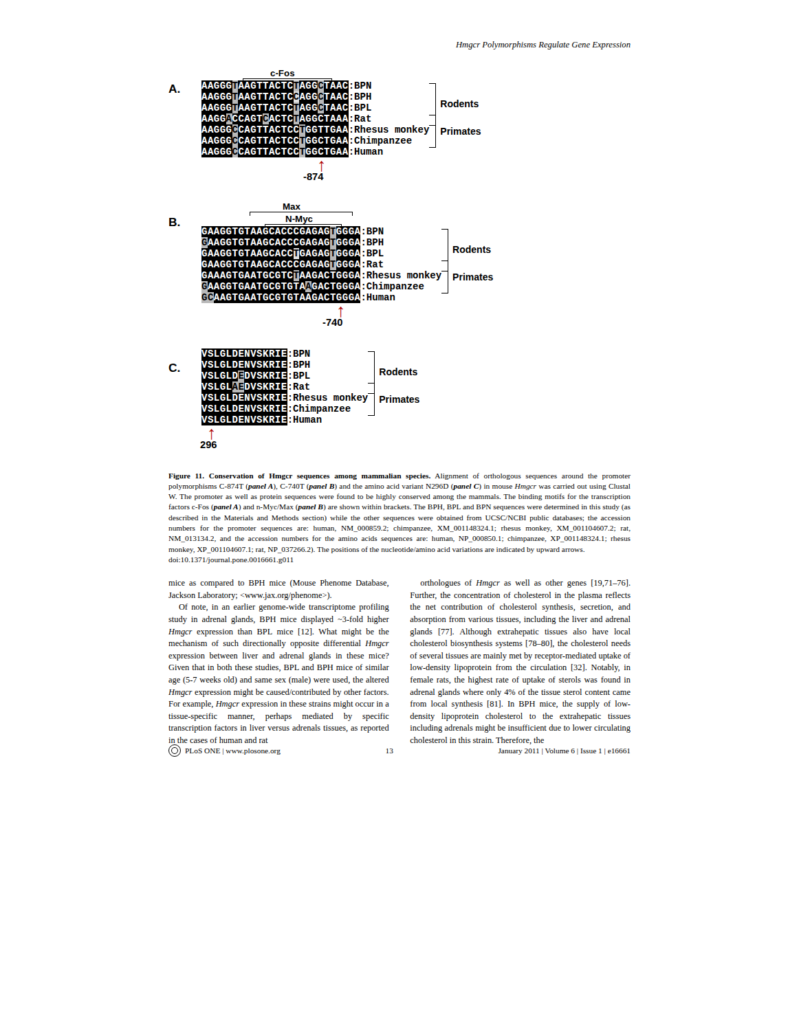Hmgcr Polymorphisms Regulate Gene Expression
A.
c-Fos
| AAGGG T AAGTTACTC T AGG C TAAC | :BPN | Rodents |
| AAGGG T AAGTTACTC C AGG C TAAC | :BPH |
| AAGGG T AAGTTACTC T AGG C TAAC | :BPL |
| AAGG A CCAGT C ACTC T AGGCTAAA | :Rat |
| AAGGG C CAGTTACTCC T GGTTGAA | :Rhesus monkey | Primates |
| AAGGG C CAGTTACTCC T GGCTGAA | :Chimpanzee |
| AAGGG C CAGTTACTCC T GGCTGAA | :Human |
↑
-874
B.
Max
N-Myc
| GAAGGTGTAAGCACCCGAGAG T GGGA | :BPN | Rodents |
| G AAGGTGTAAGCACCCGAGAG T GGGA | :BPH |
| GAAGGTGTAAGCACC T GAGAG T GGGA | :BPL |
| GAAGGTGTAAGCACCCGAGAG T GGGA | :Rat |
| GAAAGTGAATGCGTC T AAGACTGGGA | :Rhesus monkey | Primates |
| G AAGGTGAATGCGTGTA A GACTGGGA | :Chimpanzee |
| G C AAGTGAATGCGTGTAAGACTGGGA | :Human |
↑
-740
C.
| VSLGLDENVSKRIE | :BPN | Rodents |
| VSLGLDENVSKRIE | :BPH |
| VSLGLD E DVSKRIE | :BPL |
| VSLGL A E DVSKRIE | :Rat |
| VSLGLDENVSKRIE | :Rhesus monkey | Primates |
| VSLGLDENVSKRIE | :Chimpanzee |
| VSLGLDENVSKRIE | :Human |
↑
296
Figure 11. Conservation of Hmgcr sequences among mammalian species. Alignment of orthologous sequences around the promoter polymorphisms C-874T (panel A), C-740T (panel B) and the amino acid variant N296D (panel C) in mouse Hmgcr was carried out using Clustal W. The promoter as well as protein sequences were found to be highly conserved among the mammals. The binding motifs for the transcription factors c-Fos (panel A) and n-Myc/Max (panel B) are shown within brackets. The BPH, BPL and BPN sequences were determined in this study (as described in the Materials and Methods section) while the other sequences were obtained from UCSC/NCBI public databases; the accession numbers for the promoter sequences are: human, NM_000859.2; chimpanzee, XM_001148324.1; rhesus monkey, XM_001104607.2; rat, NM_013134.2, and the accession numbers for the amino acids sequences are: human, NP_000850.1; chimpanzee, XP_001148324.1; rhesus monkey, XP_001104607.1; rat, NP_037266.2). The positions of the nucleotide/amino acid variations are indicated by upward arrows.
doi:10.1371/journal.pone.0016661.g011
mice as compared to BPH mice (Mouse Phenome Database, Jackson Laboratory; <www.jax.org/phenome>).
Of note, in an earlier genome-wide transcriptome profiling study in adrenal glands, BPH mice displayed ~3-fold higher Hmgcr expression than BPL mice [12]. What might be the mechanism of such directionally opposite differential Hmgcr expression between liver and adrenal glands in these mice? Given that in both these studies, BPL and BPH mice of similar age (5-7 weeks old) and same sex (male) were used, the altered Hmgcr expression might be caused/contributed by other factors. For example, Hmgcr expression in these strains might occur in a tissue-specific manner, perhaps mediated by specific transcription factors in liver versus adrenals tissues, as reported in the cases of human and rat
orthologues of Hmgcr as well as other genes [19,71–76]. Further, the concentration of cholesterol in the plasma reflects the net contribution of cholesterol synthesis, secretion, and absorption from various tissues, including the liver and adrenal glands [77]. Although extrahepatic tissues also have local cholesterol biosynthesis systems [78–80], the cholesterol needs of several tissues are mainly met by receptor-mediated uptake of low-density lipoprotein from the circulation [32]. Notably, in female rats, the highest rate of uptake of sterols was found in adrenal glands where only 4% of the tissue sterol content came from local synthesis [81]. In BPH mice, the supply of low-density lipoprotein cholesterol to the extrahepatic tissues including adrenals might be insufficient due to lower circulating cholesterol in this strain. Therefore, the
PLoS ONE | www.plosone.org
13
January 2011 | Volume 6 | Issue 1 | e16661